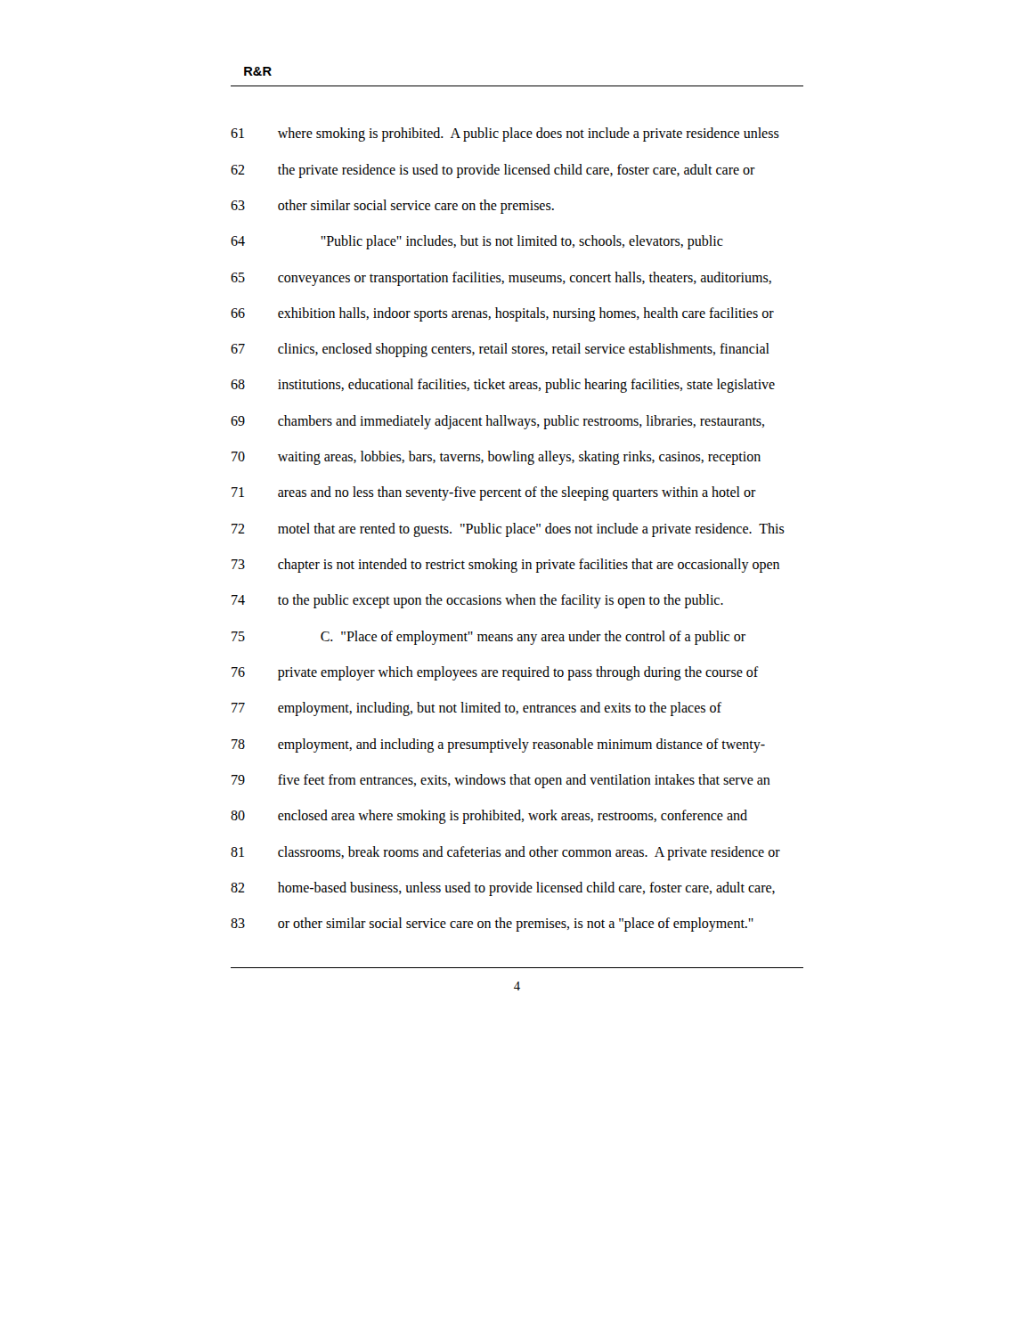R&R
| 61 | where smoking is prohibited. A public place does not include a private residence unless |
| 62 | the private residence is used to provide licensed child care, foster care, adult care or |
| 63 | other similar social service care on the premises. |
| 64 | "Public place" includes, but is not limited to, schools, elevators, public |
| 65 | conveyances or transportation facilities, museums, concert halls, theaters, auditoriums, |
| 66 | exhibition halls, indoor sports arenas, hospitals, nursing homes, health care facilities or |
| 67 | clinics, enclosed shopping centers, retail stores, retail service establishments, financial |
| 68 | institutions, educational facilities, ticket areas, public hearing facilities, state legislative |
| 69 | chambers and immediately adjacent hallways, public restrooms, libraries, restaurants, |
| 70 | waiting areas, lobbies, bars, taverns, bowling alleys, skating rinks, casinos, reception |
| 71 | areas and no less than seventy-five percent of the sleeping quarters within a hotel or |
| 72 | motel that are rented to guests. "Public place" does not include a private residence. This |
| 73 | chapter is not intended to restrict smoking in private facilities that are occasionally open |
| 74 | to the public except upon the occasions when the facility is open to the public. |
| 75 | C. "Place of employment" means any area under the control of a public or |
| 76 | private employer which employees are required to pass through during the course of |
| 77 | employment, including, but not limited to, entrances and exits to the places of |
| 78 | employment, and including a presumptively reasonable minimum distance of twenty- |
| 79 | five feet from entrances, exits, windows that open and ventilation intakes that serve an |
| 80 | enclosed area where smoking is prohibited, work areas, restrooms, conference and |
| 81 | classrooms, break rooms and cafeterias and other common areas. A private residence or |
| 82 | home-based business, unless used to provide licensed child care, foster care, adult care, |
| 83 | or other similar social service care on the premises, is not a "place of employment." |
4